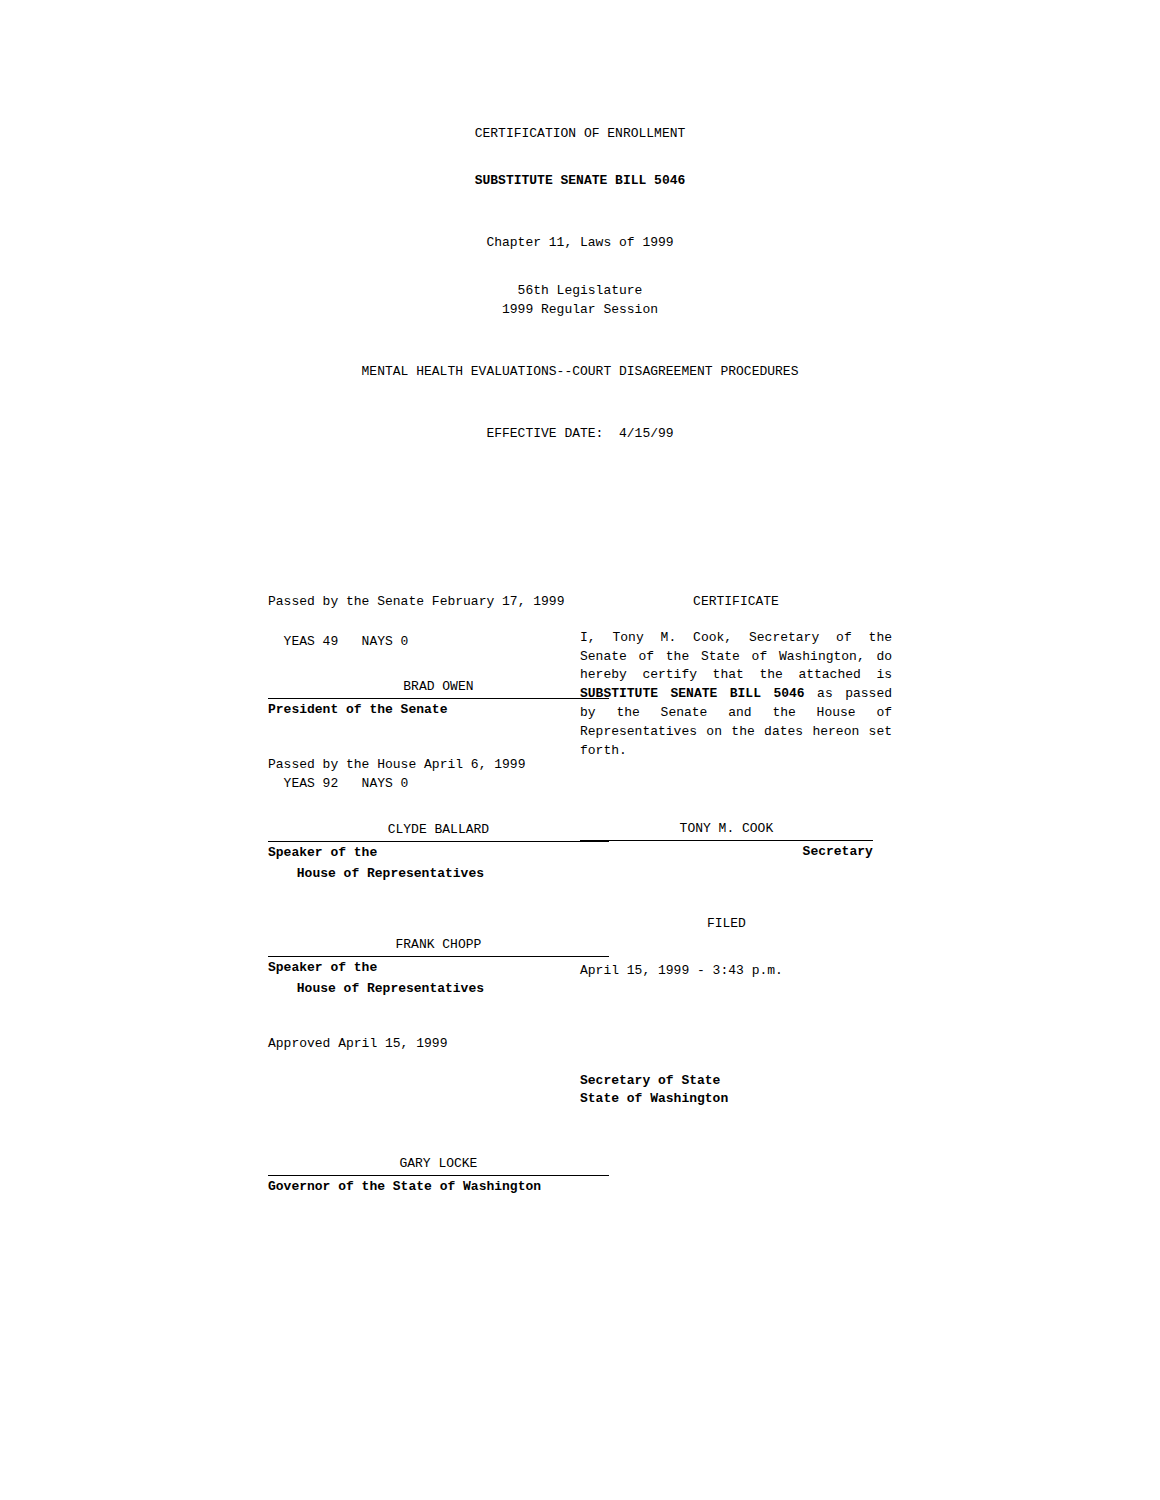CERTIFICATION OF ENROLLMENT
SUBSTITUTE SENATE BILL 5046
Chapter 11, Laws of 1999
56th Legislature
1999 Regular Session
MENTAL HEALTH EVALUATIONS--COURT DISAGREEMENT PROCEDURES
EFFECTIVE DATE: 4/15/99
| Passed by the Senate February 17, 1999 YEAS 49 NAYS 0 BRAD OWEN President of the Senate Passed by the House April 6, 1999 YEAS 92 NAYS 0 CLYDE BALLARD Speaker of the House of Representatives FRANK CHOPP Speaker of the House of Representatives Approved April 15, 1999 GARY LOCKE Governor of the State of Washington | CERTIFICATE I, Tony M. Cook, Secretary of the Senate of the State of Washington, do hereby certify that the attached is SUBSTITUTE SENATE BILL 5046 as passed by the Senate and the House of Representatives on the dates hereon set forth. TONY M. COOK Secretary FILED April 15, 1999 - 3:43 p.m. Secretary of State State of Washington |